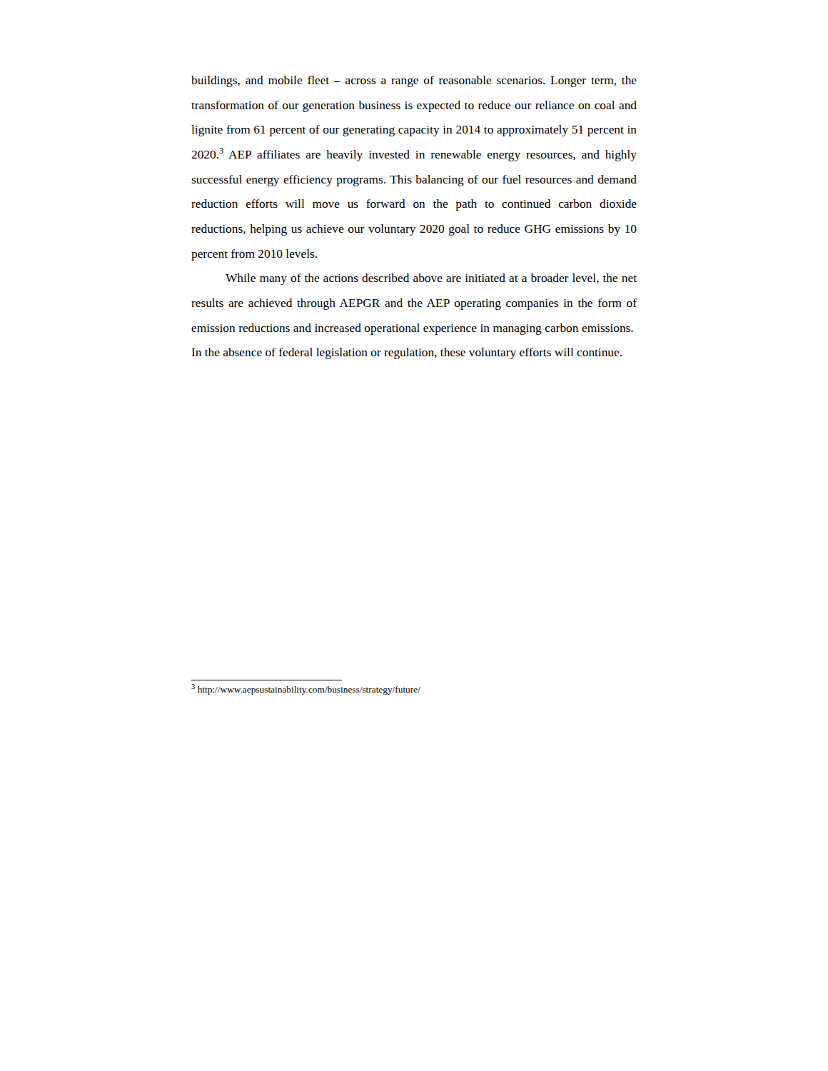buildings, and mobile fleet – across a range of reasonable scenarios. Longer term, the transformation of our generation business is expected to reduce our reliance on coal and lignite from 61 percent of our generating capacity in 2014 to approximately 51 percent in 2020.3 AEP affiliates are heavily invested in renewable energy resources, and highly successful energy efficiency programs. This balancing of our fuel resources and demand reduction efforts will move us forward on the path to continued carbon dioxide reductions, helping us achieve our voluntary 2020 goal to reduce GHG emissions by 10 percent from 2010 levels.
While many of the actions described above are initiated at a broader level, the net results are achieved through AEPGR and the AEP operating companies in the form of emission reductions and increased operational experience in managing carbon emissions. In the absence of federal legislation or regulation, these voluntary efforts will continue.
3 http://www.aepsustainability.com/business/strategy/future/